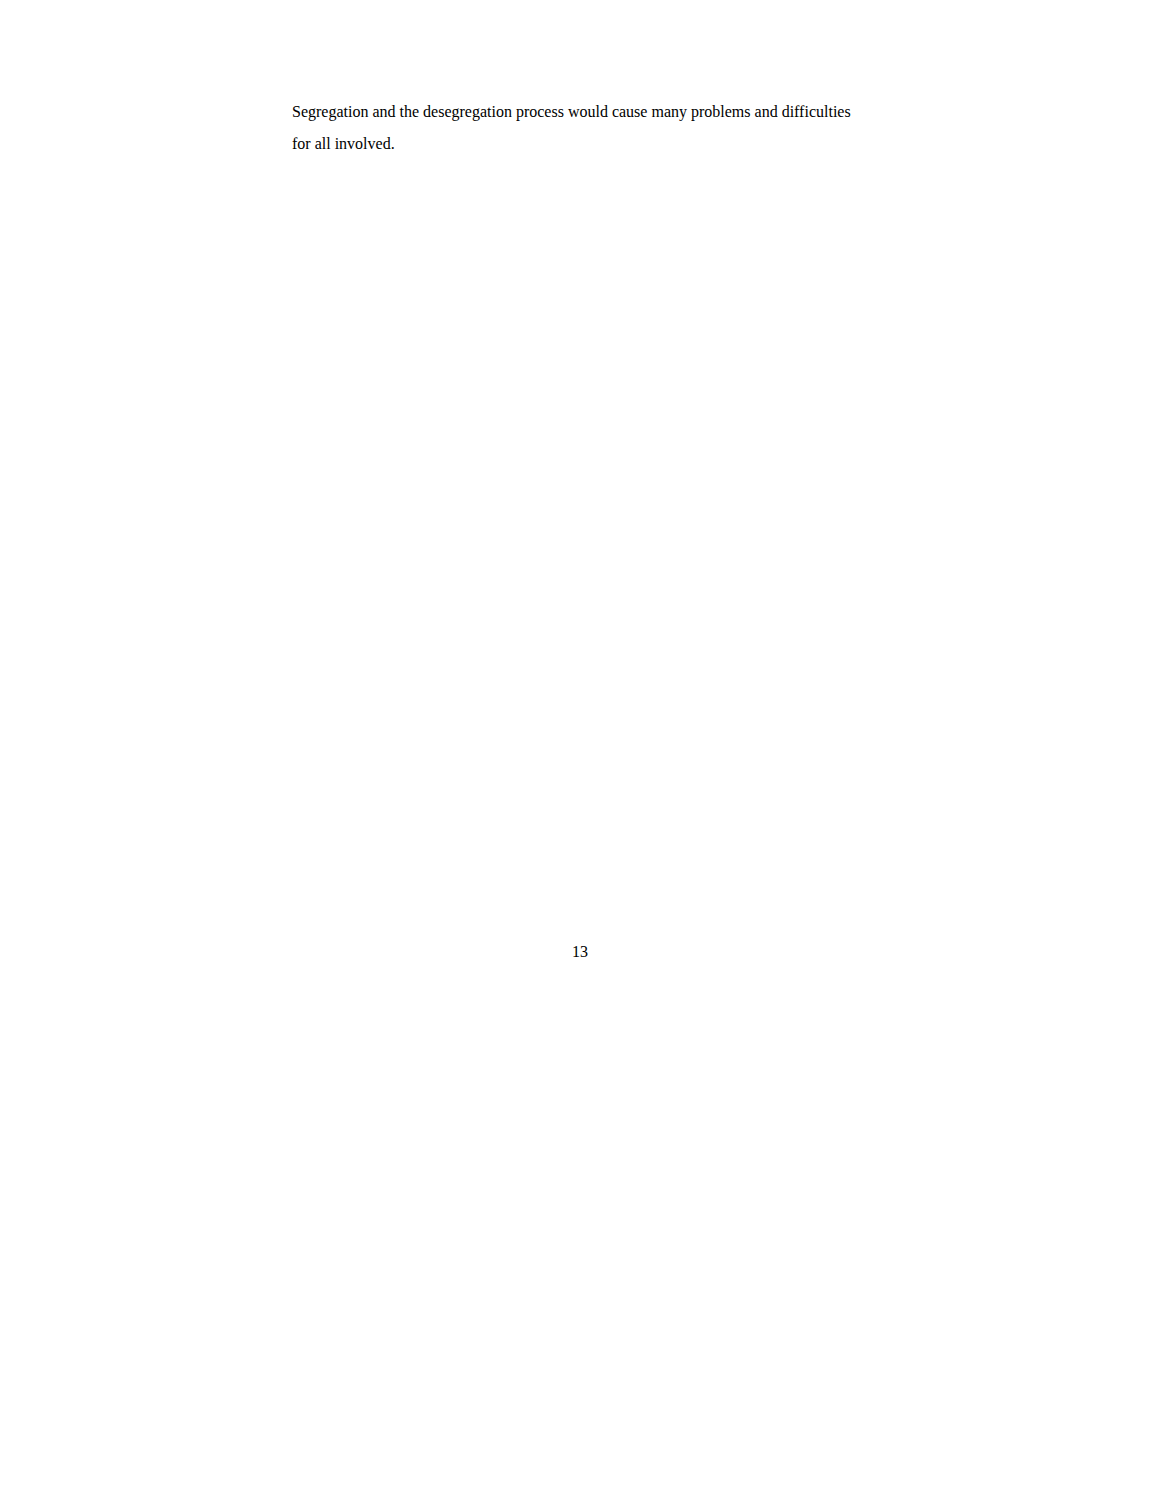Segregation and the desegregation process would cause many problems and difficulties for all involved.
13